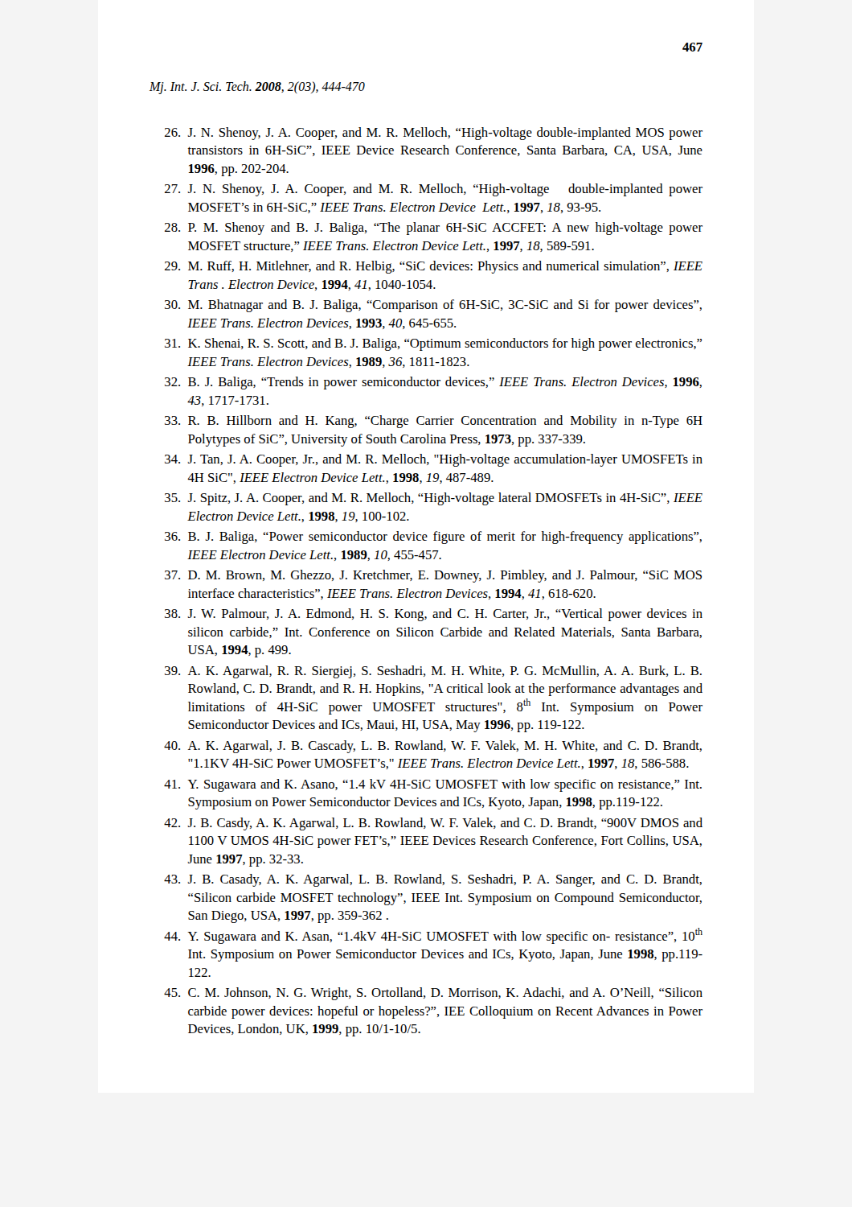467
Mj. Int. J. Sci. Tech. 2008, 2(03), 444-470
J. N. Shenoy, J. A. Cooper, and M. R. Melloch, “High-voltage double-implanted MOS power transistors in 6H-SiC”, IEEE Device Research Conference, Santa Barbara, CA, USA, June 1996, pp. 202-204.
J. N. Shenoy, J. A. Cooper, and M. R. Melloch, “High-voltage double-implanted power MOSFET’s in 6H-SiC,” IEEE Trans. Electron Device Lett., 1997, 18, 93-95.
P. M. Shenoy and B. J. Baliga, “The planar 6H-SiC ACCFET: A new high-voltage power MOSFET structure,” IEEE Trans. Electron Device Lett., 1997, 18, 589-591.
M. Ruff, H. Mitlehner, and R. Helbig, “SiC devices: Physics and numerical simulation”, IEEE Trans . Electron Device, 1994, 41, 1040-1054.
M. Bhatnagar and B. J. Baliga, “Comparison of 6H-SiC, 3C-SiC and Si for power devices”, IEEE Trans. Electron Devices, 1993, 40, 645-655.
K. Shenai, R. S. Scott, and B. J. Baliga, “Optimum semiconductors for high power electronics,” IEEE Trans. Electron Devices, 1989, 36, 1811-1823.
B. J. Baliga, “Trends in power semiconductor devices,” IEEE Trans. Electron Devices, 1996, 43, 1717-1731.
R. B. Hillborn and H. Kang, “Charge Carrier Concentration and Mobility in n-Type 6H Polytypes of SiC”, University of South Carolina Press, 1973, pp. 337-339.
J. Tan, J. A. Cooper, Jr., and M. R. Melloch, "High-voltage accumulation-layer UMOSFETs in 4H SiC", IEEE Electron Device Lett., 1998, 19, 487-489.
J. Spitz, J. A. Cooper, and M. R. Melloch, “High-voltage lateral DMOSFETs in 4H-SiC”, IEEE Electron Device Lett., 1998, 19, 100-102.
B. J. Baliga, “Power semiconductor device figure of merit for high-frequency applications”, IEEE Electron Device Lett., 1989, 10, 455-457.
D. M. Brown, M. Ghezzo, J. Kretchmer, E. Downey, J. Pimbley, and J. Palmour, “SiC MOS interface characteristics”, IEEE Trans. Electron Devices, 1994, 41, 618-620.
J. W. Palmour, J. A. Edmond, H. S. Kong, and C. H. Carter, Jr., “Vertical power devices in silicon carbide,” Int. Conference on Silicon Carbide and Related Materials, Santa Barbara, USA, 1994, p. 499.
A. K. Agarwal, R. R. Siergiej, S. Seshadri, M. H. White, P. G. McMullin, A. A. Burk, L. B. Rowland, C. D. Brandt, and R. H. Hopkins, "A critical look at the performance advantages and limitations of 4H-SiC power UMOSFET structures", 8th Int. Symposium on Power Semiconductor Devices and ICs, Maui, HI, USA, May 1996, pp. 119-122.
A. K. Agarwal, J. B. Cascady, L. B. Rowland, W. F. Valek, M. H. White, and C. D. Brandt, "1.1KV 4H-SiC Power UMOSFET’s," IEEE Trans. Electron Device Lett., 1997, 18, 586-588.
Y. Sugawara and K. Asano, “1.4 kV 4H-SiC UMOSFET with low specific on resistance,” Int. Symposium on Power Semiconductor Devices and ICs, Kyoto, Japan, 1998, pp.119-122.
J. B. Casdy, A. K. Agarwal, L. B. Rowland, W. F. Valek, and C. D. Brandt, “900V DMOS and 1100 V UMOS 4H-SiC power FET’s,” IEEE Devices Research Conference, Fort Collins, USA, June 1997, pp. 32-33.
J. B. Casady, A. K. Agarwal, L. B. Rowland, S. Seshadri, P. A. Sanger, and C. D. Brandt, “Silicon carbide MOSFET technology”, IEEE Int. Symposium on Compound Semiconductor, San Diego, USA, 1997, pp. 359-362 .
Y. Sugawara and K. Asan, “1.4kV 4H-SiC UMOSFET with low specific on- resistance”, 10th Int. Symposium on Power Semiconductor Devices and ICs, Kyoto, Japan, June 1998, pp.119-122.
C. M. Johnson, N. G. Wright, S. Ortolland, D. Morrison, K. Adachi, and A. O’Neill, “Silicon carbide power devices: hopeful or hopeless?”, IEE Colloquium on Recent Advances in Power Devices, London, UK, 1999, pp. 10/1-10/5.